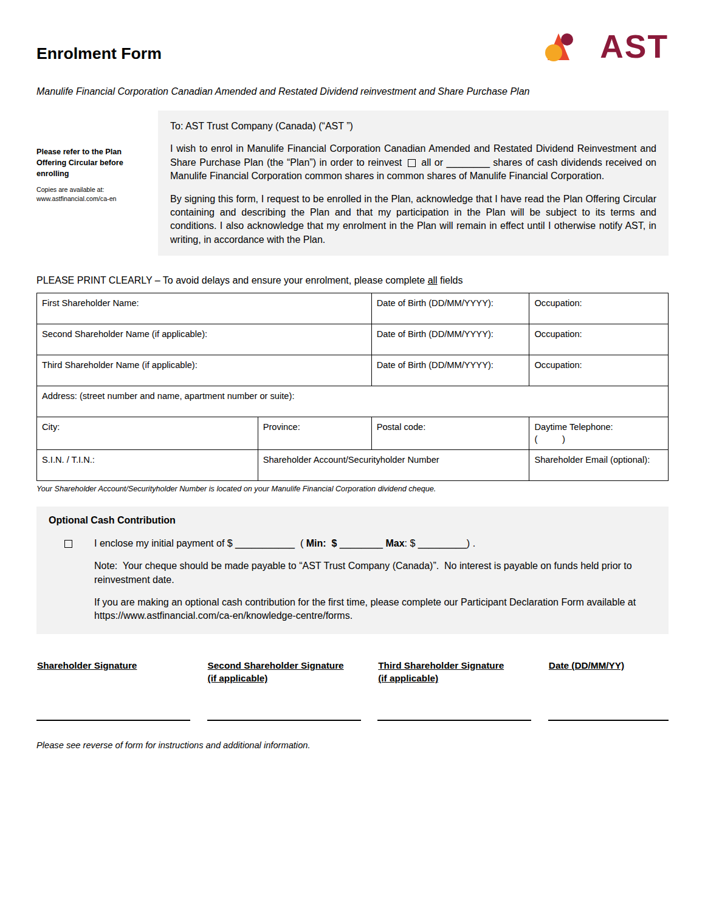Enrolment Form
AST
Manulife Financial Corporation Canadian Amended and Restated Dividend reinvestment and Share Purchase Plan
Please refer to the Plan Offering Circular before enrolling
Copies are available at: www.astfinancial.com/ca-en
To: AST Trust Company (Canada) (“AST ”)
I wish to enrol in Manulife Financial Corporation Canadian Amended and Restated Dividend Reinvestment and Share Purchase Plan (the “Plan”) in order to reinvest all or ________ shares of cash dividends received on Manulife Financial Corporation common shares in common shares of Manulife Financial Corporation.
By signing this form, I request to be enrolled in the Plan, acknowledge that I have read the Plan Offering Circular containing and describing the Plan and that my participation in the Plan will be subject to its terms and conditions. I also acknowledge that my enrolment in the Plan will remain in effect until I otherwise notify AST, in writing, in accordance with the Plan.
PLEASE PRINT CLEARLY – To avoid delays and ensure your enrolment, please complete all fields
| First Shareholder Name: | Date of Birth (DD/MM/YYYY): | Occupation: |
| Second Shareholder Name (if applicable): | Date of Birth (DD/MM/YYYY): | Occupation: |
| Third Shareholder Name (if applicable): | Date of Birth (DD/MM/YYYY): | Occupation: |
| Address: (street number and name, apartment number or suite): |
| City: | Province: | Postal code: | Daytime Telephone: ( ) |
| S.I.N. / T.I.N.: | Shareholder Account/Securityholder Number | Shareholder Email (optional): |
Your Shareholder Account/Securityholder Number is located on your Manulife Financial Corporation dividend cheque.
Optional Cash Contribution
I enclose my initial payment of $ ___________ ( Min: $ ________ Max: $ _________) .
Note: Your cheque should be made payable to “AST Trust Company (Canada)”. No interest is payable on funds held prior to reinvestment date.
If you are making an optional cash contribution for the first time, please complete our Participant Declaration Form available at https://www.astfinancial.com/ca-en/knowledge-centre/forms.
| Shareholder Signature | | Second Shareholder Signature (if applicable) | | Third Shareholder Signature (if applicable) | | Date (DD/MM/YY) |
| --- | --- | --- | --- | --- | --- | --- |
Please see reverse of form for instructions and additional information.